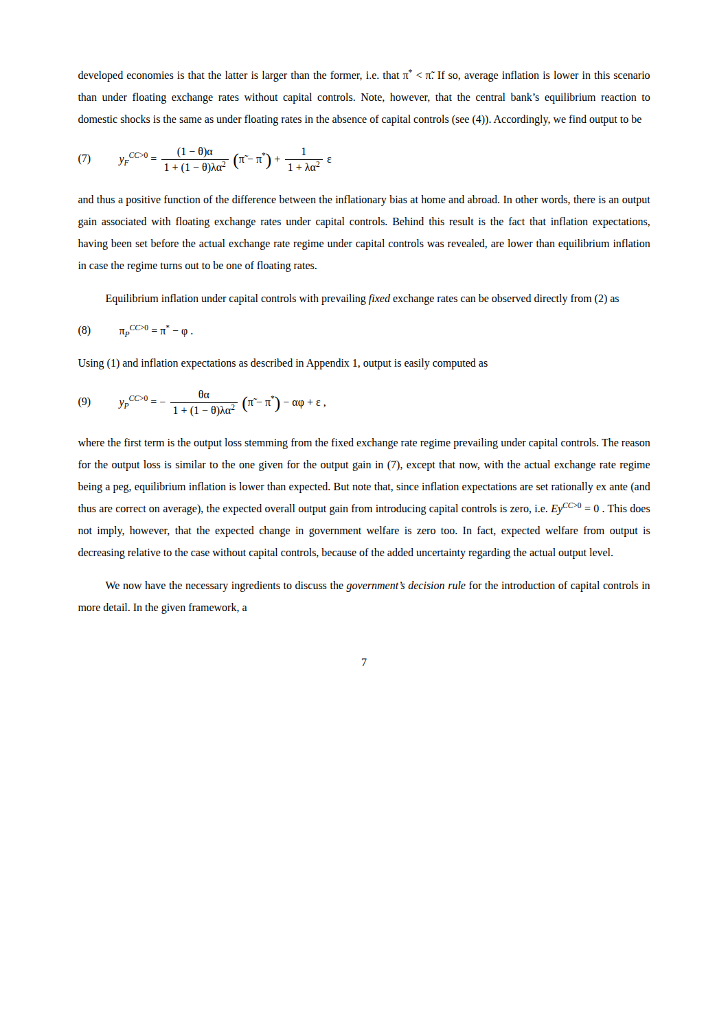developed economies is that the latter is larger than the former, i.e. that π* < π̃. If so, average inflation is lower in this scenario than under floating exchange rates without capital controls. Note, however, that the central bank’s equilibrium reaction to domestic shocks is the same as under floating rates in the absence of capital controls (see (4)). Accordingly, we find output to be
(7) yFCC>0 = (1 − θ)α 1 + (1 − θ)λα2 (π̃ − π*) + 11 + λα2 ε
and thus a positive function of the difference between the inflationary bias at home and abroad. In other words, there is an output gain associated with floating exchange rates under capital controls. Behind this result is the fact that inflation expectations, having been set before the actual exchange rate regime under capital controls was revealed, are lower than equilibrium inflation in case the regime turns out to be one of floating rates.
Equilibrium inflation under capital controls with prevailing fixed exchange rates can be observed directly from (2) as
(8) πPCC>0 = π* − φ .
Using (1) and inflation expectations as described in Appendix 1, output is easily computed as
(9) yPCC>0 = − θα 1 + (1 − θ)λα2 (π̃ − π*) − αφ + ε ,
where the first term is the output loss stemming from the fixed exchange rate regime prevailing under capital controls. The reason for the output loss is similar to the one given for the output gain in (7), except that now, with the actual exchange rate regime being a peg, equilibrium inflation is lower than expected. But note that, since inflation expectations are set rationally ex ante (and thus are correct on average), the expected overall output gain from introducing capital controls is zero, i.e. EyCC>0 = 0 . This does not imply, however, that the expected change in government welfare is zero too. In fact, expected welfare from output is decreasing relative to the case without capital controls, because of the added uncertainty regarding the actual output level.
We now have the necessary ingredients to discuss the government’s decision rule for the introduction of capital controls in more detail. In the given framework, a
7